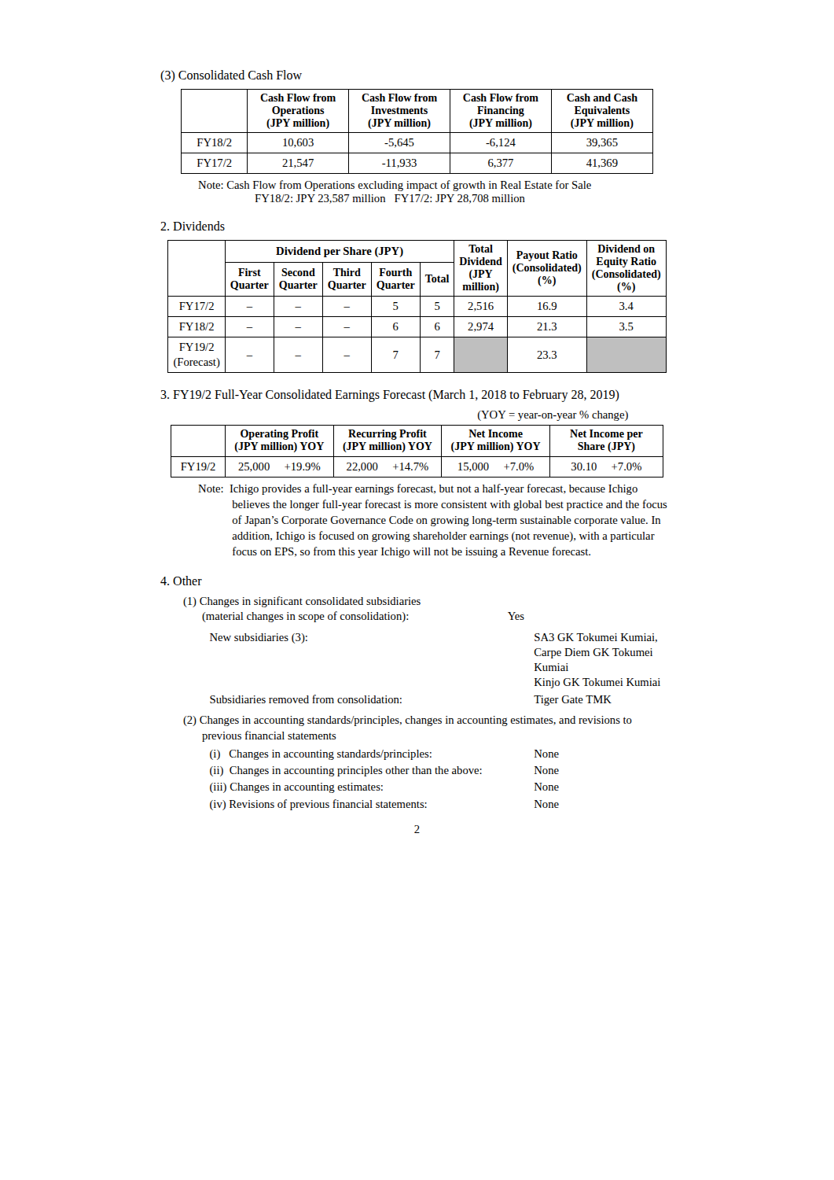(3) Consolidated Cash Flow
| | Cash Flow from Operations (JPY million) | Cash Flow from Investments (JPY million) | Cash Flow from Financing (JPY million) | Cash and Cash Equivalents (JPY million) |
| --- | --- | --- | --- | --- |
| FY18/2 | 10,603 | -5,645 | -6,124 | 39,365 |
| FY17/2 | 21,547 | -11,933 | 6,377 | 41,369 |
Note: Cash Flow from Operations excluding impact of growth in Real Estate for Sale
FY18/2: JPY 23,587 million FY17/2: JPY 28,708 million
2. Dividends
| | Dividend per Share (JPY) | Total Dividend (JPY million) | Payout Ratio (Consolidated) (%) | Dividend on Equity Ratio (Consolidated) (%) |
| --- | --- | --- | --- | --- |
| First Quarter | Second Quarter | Third Quarter | Fourth Quarter | Total |
| FY17/2 | – | – | – | 5 | 5 | 2,516 | 16.9 | 3.4 |
| FY18/2 | – | – | – | 6 | 6 | 2,974 | 21.3 | 3.5 |
| FY19/2 (Forecast) | – | – | – | 7 | 7 | | 23.3 | |
3. FY19/2 Full-Year Consolidated Earnings Forecast (March 1, 2018 to February 28, 2019)
(YOY = year-on-year % change)
| | Operating Profit (JPY million) YOY | Recurring Profit (JPY million) YOY | Net Income (JPY million) YOY | Net Income per Share (JPY) |
| --- | --- | --- | --- | --- |
| FY19/2 | 25,000 +19.9% | 22,000 +14.7% | 15,000 +7.0% | 30.10 +7.0% |
Note: Ichigo provides a full-year earnings forecast, but not a half-year forecast, because Ichigo believes the longer full-year forecast is more consistent with global best practice and the focus of Japan’s Corporate Governance Code on growing long-term sustainable corporate value. In addition, Ichigo is focused on growing shareholder earnings (not revenue), with a particular focus on EPS, so from this year Ichigo will not be issuing a Revenue forecast.
4. Other
(1) Changes in significant consolidated subsidiaries
(material changes in scope of consolidation):
Yes
New subsidiaries (3):
SA3 GK Tokumei Kumiai,
Carpe Diem GK Tokumei Kumiai
Kinjo GK Tokumei Kumiai
Subsidiaries removed from consolidation:
Tiger Gate TMK
(2) Changes in accounting standards/principles, changes in accounting estimates, and revisions to
previous financial statements
(i) Changes in accounting standards/principles:
None
(ii) Changes in accounting principles other than the above:
None
(iii) Changes in accounting estimates:
None
(iv) Revisions of previous financial statements:
None
2